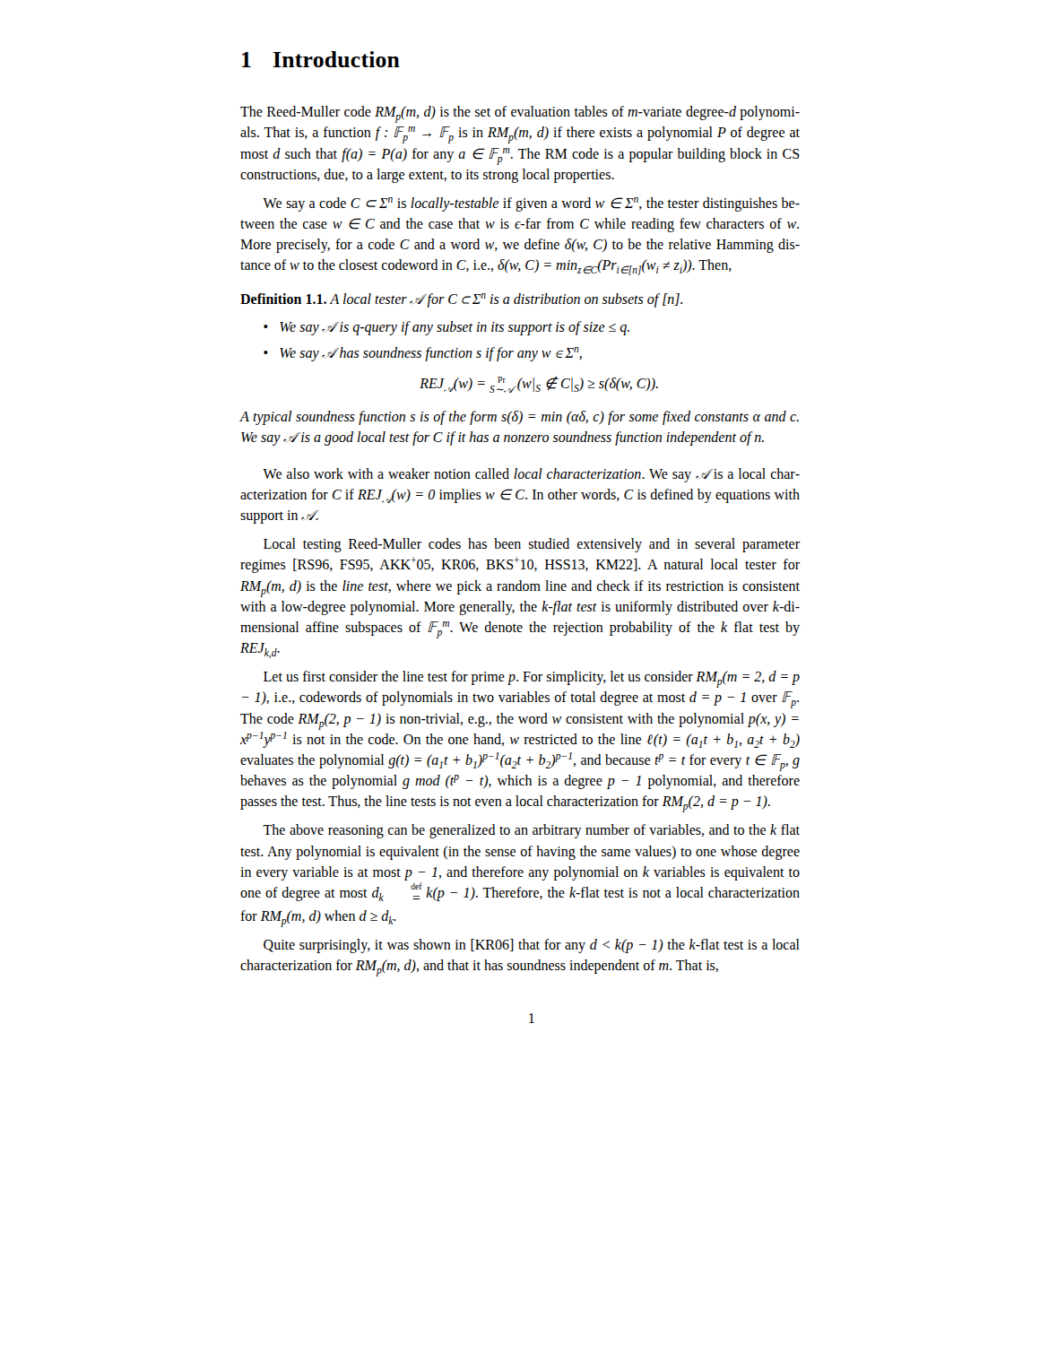1 Introduction
The Reed-Muller code RMp(m, d) is the set of evaluation tables of m-variate degree-d polynomials. That is, a function f : 𝔽pm → 𝔽p is in RMp(m, d) if there exists a polynomial P of degree at most d such that f(a) = P(a) for any a ∈ 𝔽pm. The RM code is a popular building block in CS constructions, due, to a large extent, to its strong local properties.
We say a code C ⊂ Σn is locally-testable if given a word w ∈ Σn, the tester distinguishes between the case w ∈ C and the case that w is ϵ-far from C while reading few characters of w. More precisely, for a code C and a word w, we define δ(w, C) to be the relative Hamming distance of w to the closest codeword in C, i.e., δ(w, C) = minz∈C(Pri∈[n](wi ≠ zi)). Then,
Definition 1.1. A local tester 𝒜 for C ⊂ Σn is a distribution on subsets of [n].
We say 𝒜 is q-query if any subset in its support is of size ≤ q.
We say 𝒜 has soundness function s if for any w ∈ Σn,
REJ𝒜(w) = Pr S∼𝒜 (w|S ∉ C|S) ≥ s(δ(w, C)).
A typical soundness function s is of the form s(δ) = min (αδ, c) for some fixed constants α and c. We say 𝒜 is a good local test for C if it has a nonzero soundness function independent of n.
We also work with a weaker notion called local characterization. We say 𝒜 is a local characterization for C if REJ𝒜(w) = 0 implies w ∈ C. In other words, C is defined by equations with support in 𝒜.
Local testing Reed-Muller codes has been studied extensively and in several parameter regimes [RS96, FS95, AKK+05, KR06, BKS+10, HSS13, KM22]. A natural local tester for RMp(m, d) is the line test, where we pick a random line and check if its restriction is consistent with a low-degree polynomial. More generally, the k-flat test is uniformly distributed over k-dimensional affine subspaces of 𝔽pm. We denote the rejection probability of the k flat test by REJk,d.
Let us first consider the line test for prime p. For simplicity, let us consider RMp(m = 2, d = p − 1), i.e., codewords of polynomials in two variables of total degree at most d = p − 1 over 𝔽p. The code RMp(2, p − 1) is non-trivial, e.g., the word w consistent with the polynomial p(x, y) = xp−1yp−1 is not in the code. On the one hand, w restricted to the line ℓ(t) = (a1t + b1, a2t + b2) evaluates the polynomial g(t) = (a1t + b1)p−1(a2t + b2)p−1, and because tp = t for every t ∈ 𝔽p, g behaves as the polynomial g mod (tp − t), which is a degree p − 1 polynomial, and therefore passes the test. Thus, the line tests is not even a local characterization for RMp(2, d = p − 1).
The above reasoning can be generalized to an arbitrary number of variables, and to the k flat test. Any polynomial is equivalent (in the sense of having the same values) to one whose degree in every variable is at most p − 1, and therefore any polynomial on k variables is equivalent to one of degree at most dk def= k(p − 1). Therefore, the k-flat test is not a local characterization for RMp(m, d) when d ≥ dk.
Quite surprisingly, it was shown in [KR06] that for any d < k(p − 1) the k-flat test is a local characterization for RMp(m, d), and that it has soundness independent of m. That is,
1